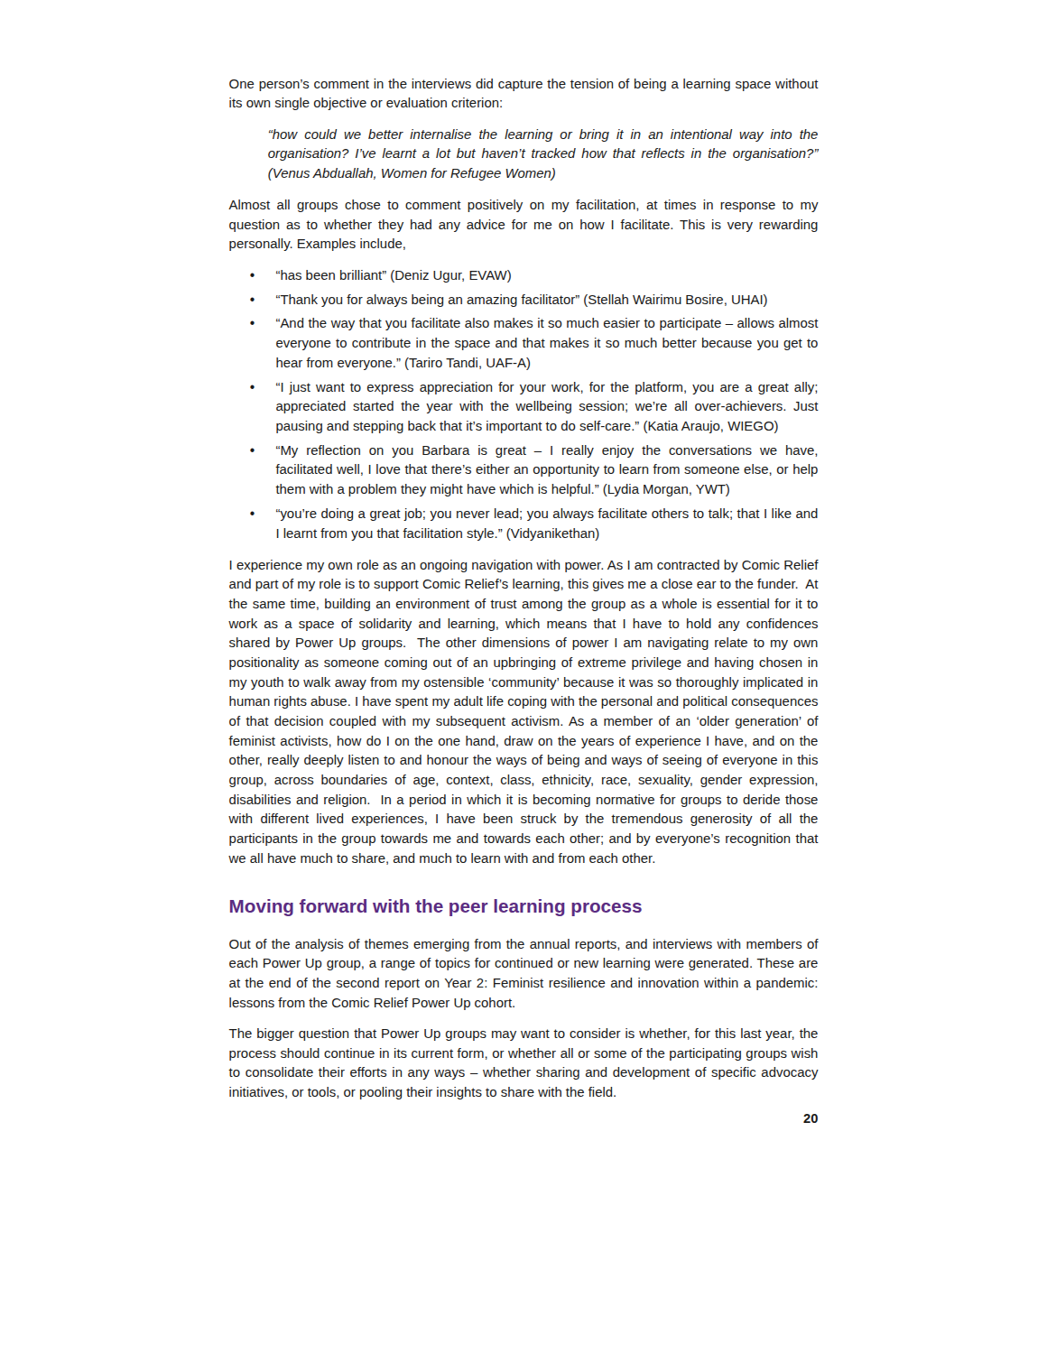One person’s comment in the interviews did capture the tension of being a learning space without its own single objective or evaluation criterion:
“how could we better internalise the learning or bring it in an intentional way into the organisation? I’ve learnt a lot but haven’t tracked how that reflects in the organisation?” (Venus Abduallah, Women for Refugee Women)
Almost all groups chose to comment positively on my facilitation, at times in response to my question as to whether they had any advice for me on how I facilitate. This is very rewarding personally. Examples include,
“has been brilliant” (Deniz Ugur, EVAW)
“Thank you for always being an amazing facilitator” (Stellah Wairimu Bosire, UHAI)
“And the way that you facilitate also makes it so much easier to participate – allows almost everyone to contribute in the space and that makes it so much better because you get to hear from everyone.” (Tariro Tandi, UAF-A)
“I just want to express appreciation for your work, for the platform, you are a great ally; appreciated started the year with the wellbeing session; we’re all over-achievers. Just pausing and stepping back that it’s important to do self-care.” (Katia Araujo, WIEGO)
“My reflection on you Barbara is great – I really enjoy the conversations we have, facilitated well, I love that there’s either an opportunity to learn from someone else, or help them with a problem they might have which is helpful.” (Lydia Morgan, YWT)
“you’re doing a great job; you never lead; you always facilitate others to talk; that I like and I learnt from you that facilitation style.” (Vidyanikethan)
I experience my own role as an ongoing navigation with power. As I am contracted by Comic Relief and part of my role is to support Comic Relief’s learning, this gives me a close ear to the funder. At the same time, building an environment of trust among the group as a whole is essential for it to work as a space of solidarity and learning, which means that I have to hold any confidences shared by Power Up groups. The other dimensions of power I am navigating relate to my own positionality as someone coming out of an upbringing of extreme privilege and having chosen in my youth to walk away from my ostensible ‘community’ because it was so thoroughly implicated in human rights abuse. I have spent my adult life coping with the personal and political consequences of that decision coupled with my subsequent activism. As a member of an ‘older generation’ of feminist activists, how do I on the one hand, draw on the years of experience I have, and on the other, really deeply listen to and honour the ways of being and ways of seeing of everyone in this group, across boundaries of age, context, class, ethnicity, race, sexuality, gender expression, disabilities and religion. In a period in which it is becoming normative for groups to deride those with different lived experiences, I have been struck by the tremendous generosity of all the participants in the group towards me and towards each other; and by everyone’s recognition that we all have much to share, and much to learn with and from each other.
Moving forward with the peer learning process
Out of the analysis of themes emerging from the annual reports, and interviews with members of each Power Up group, a range of topics for continued or new learning were generated. These are at the end of the second report on Year 2: Feminist resilience and innovation within a pandemic: lessons from the Comic Relief Power Up cohort.
The bigger question that Power Up groups may want to consider is whether, for this last year, the process should continue in its current form, or whether all or some of the participating groups wish to consolidate their efforts in any ways – whether sharing and development of specific advocacy initiatives, or tools, or pooling their insights to share with the field.
20